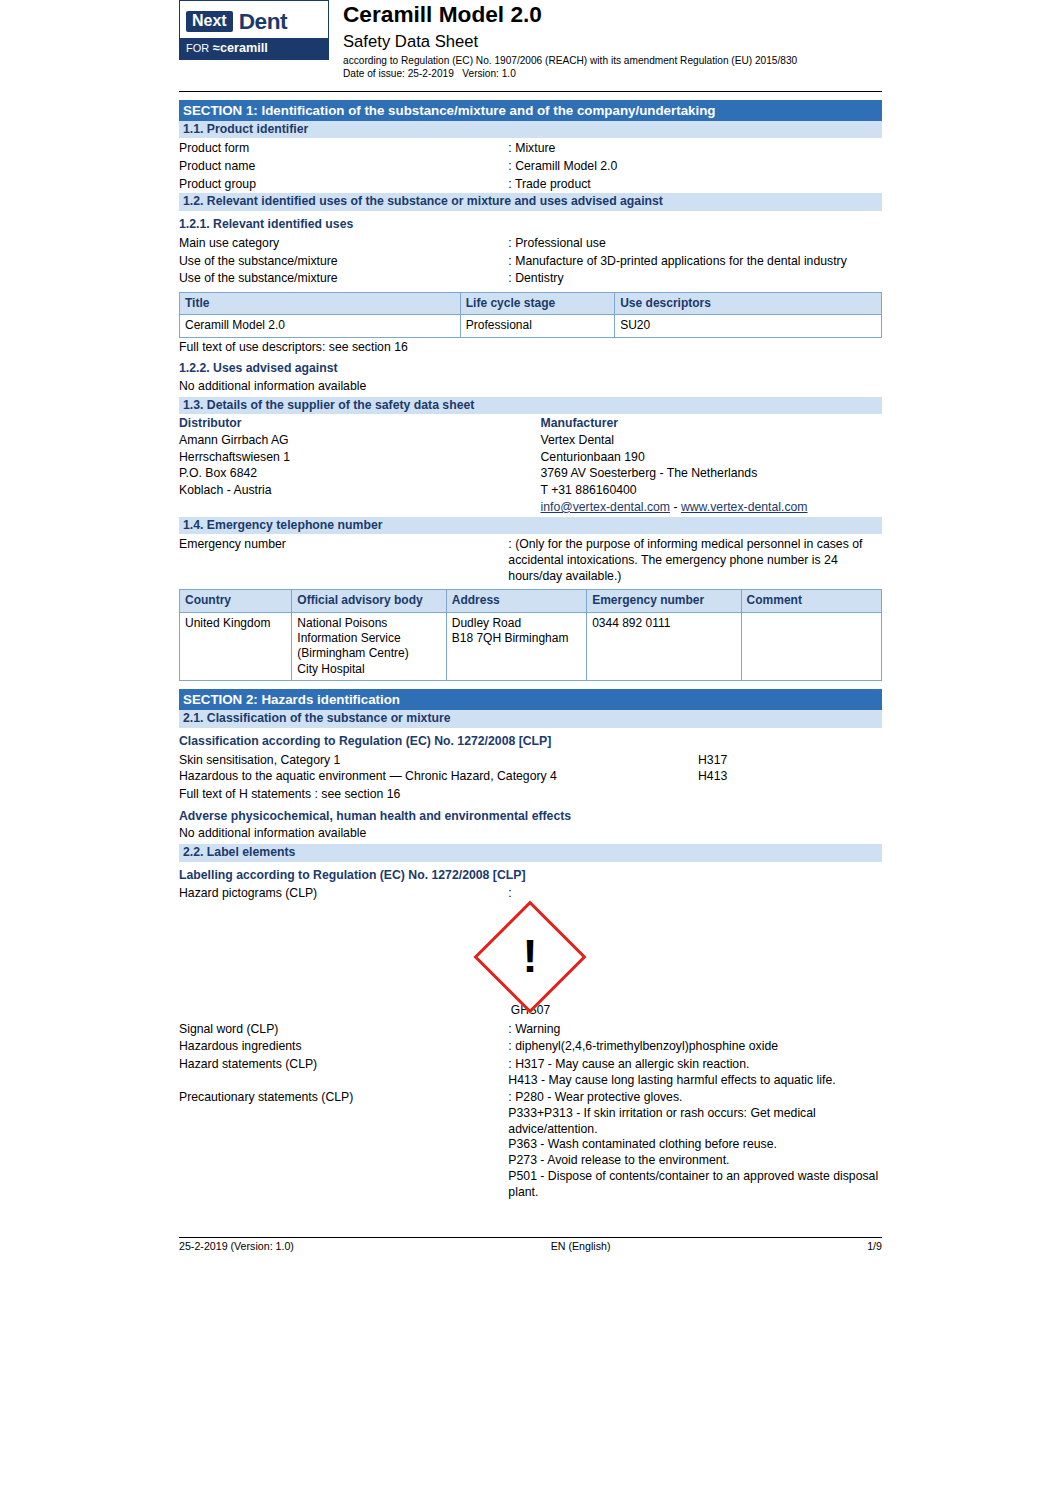Next
Dent
FOR ≈ceramill
Ceramill Model 2.0
Safety Data Sheet
according to Regulation (EC) No. 1907/2006 (REACH) with its amendment Regulation (EU) 2015/830
Date of issue: 25-2-2019 Version: 1.0
SECTION 1: Identification of the substance/mixture and of the company/undertaking
1.1. Product identifier
Product form
Mixture
Product name
Ceramill Model 2.0
Product group
Trade product
1.2. Relevant identified uses of the substance or mixture and uses advised against
1.2.1. Relevant identified uses
Main use category
Professional use
Use of the substance/mixture
Manufacture of 3D-printed applications for the dental industry
Use of the substance/mixture
Dentistry
| Title | Life cycle stage | Use descriptors |
| --- | --- | --- |
| Ceramill Model 2.0 | Professional | SU20 |
Full text of use descriptors: see section 16
1.2.2. Uses advised against
No additional information available
1.3. Details of the supplier of the safety data sheet
Distributor
Amann Girrbach AG
Herrschaftswiesen 1
P.O. Box 6842
Koblach - Austria
Manufacturer
Vertex Dental
Centurionbaan 190
3769 AV Soesterberg - The Netherlands
T +31 886160400
info@vertex-dental.com - www.vertex-dental.com
1.4. Emergency telephone number
Emergency number
(Only for the purpose of informing medical personnel in cases of accidental intoxications. The emergency phone number is 24 hours/day available.)
| Country | Official advisory body | Address | Emergency number | Comment |
| --- | --- | --- | --- | --- |
| United Kingdom | National Poisons Information Service (Birmingham Centre) City Hospital | Dudley Road B18 7QH Birmingham | 0344 892 0111 | |
SECTION 2: Hazards identification
2.1. Classification of the substance or mixture
Classification according to Regulation (EC) No. 1272/2008 [CLP]
Skin sensitisation, Category 1 H317
Hazardous to the aquatic environment — Chronic Hazard, Category 4 H413
Full text of H statements : see section 16
Adverse physicochemical, human health and environmental effects
No additional information available
2.2. Label elements
Labelling according to Regulation (EC) No. 1272/2008 [CLP]
Hazard pictograms (CLP)
:
!
GHS07
Signal word (CLP)
Warning
Hazardous ingredients
diphenyl(2,4,6-trimethylbenzoyl)phosphine oxide
Hazard statements (CLP)
H317 - May cause an allergic skin reaction.
H413 - May cause long lasting harmful effects to aquatic life.
Precautionary statements (CLP)
P280 - Wear protective gloves.
P333+P313 - If skin irritation or rash occurs: Get medical advice/attention.
P363 - Wash contaminated clothing before reuse.
P273 - Avoid release to the environment.
P501 - Dispose of contents/container to an approved waste disposal plant.
25-2-2019 (Version: 1.0)
EN (English)
1/9